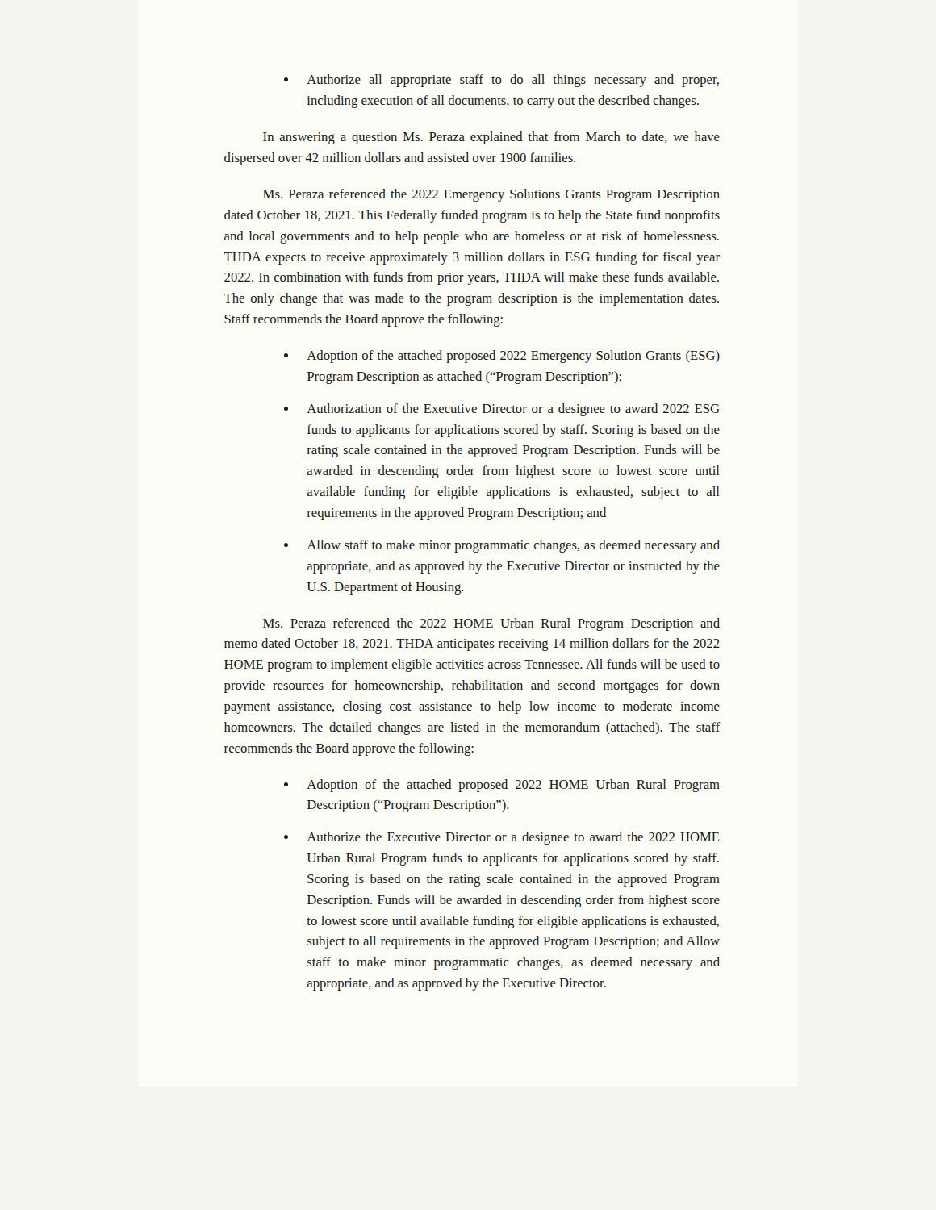Authorize all appropriate staff to do all things necessary and proper, including execution of all documents, to carry out the described changes.
In answering a question Ms. Peraza explained that from March to date, we have dispersed over 42 million dollars and assisted over 1900 families.
Ms. Peraza referenced the 2022 Emergency Solutions Grants Program Description dated October 18, 2021. This Federally funded program is to help the State fund nonprofits and local governments and to help people who are homeless or at risk of homelessness. THDA expects to receive approximately 3 million dollars in ESG funding for fiscal year 2022. In combination with funds from prior years, THDA will make these funds available. The only change that was made to the program description is the implementation dates. Staff recommends the Board approve the following:
Adoption of the attached proposed 2022 Emergency Solution Grants (ESG) Program Description as attached (“Program Description”);
Authorization of the Executive Director or a designee to award 2022 ESG funds to applicants for applications scored by staff. Scoring is based on the rating scale contained in the approved Program Description. Funds will be awarded in descending order from highest score to lowest score until available funding for eligible applications is exhausted, subject to all requirements in the approved Program Description; and
Allow staff to make minor programmatic changes, as deemed necessary and appropriate, and as approved by the Executive Director or instructed by the U.S. Department of Housing.
Ms. Peraza referenced the 2022 HOME Urban Rural Program Description and memo dated October 18, 2021. THDA anticipates receiving 14 million dollars for the 2022 HOME program to implement eligible activities across Tennessee. All funds will be used to provide resources for homeownership, rehabilitation and second mortgages for down payment assistance, closing cost assistance to help low income to moderate income homeowners. The detailed changes are listed in the memorandum (attached). The staff recommends the Board approve the following:
Adoption of the attached proposed 2022 HOME Urban Rural Program Description (“Program Description”).
Authorize the Executive Director or a designee to award the 2022 HOME Urban Rural Program funds to applicants for applications scored by staff. Scoring is based on the rating scale contained in the approved Program Description. Funds will be awarded in descending order from highest score to lowest score until available funding for eligible applications is exhausted, subject to all requirements in the approved Program Description; and Allow staff to make minor programmatic changes, as deemed necessary and appropriate, and as approved by the Executive Director.